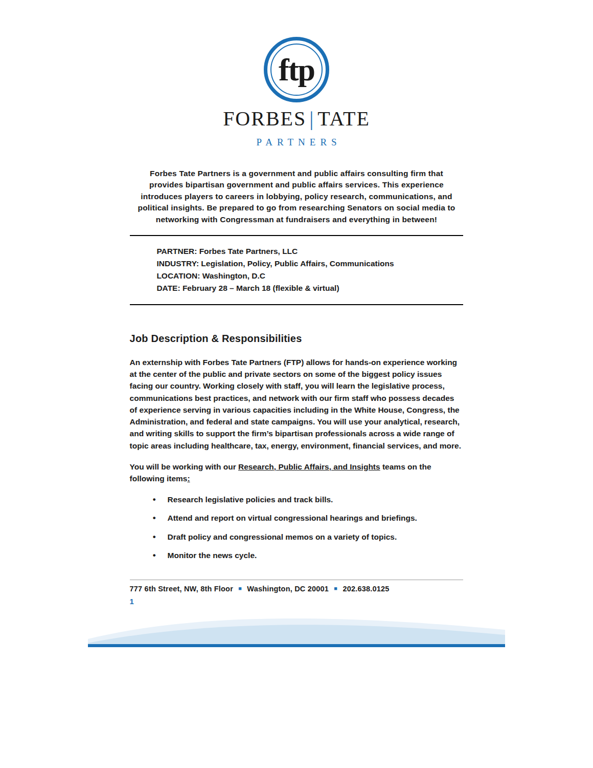ftp
FORBES|TATE
PARTNERS
Forbes Tate Partners is a government and public affairs consulting firm that provides bipartisan government and public affairs services. This experience introduces players to careers in lobbying, policy research, communications, and political insights. Be prepared to go from researching Senators on social media to networking with Congressman at fundraisers and everything in between!
PARTNER: Forbes Tate Partners, LLC
INDUSTRY: Legislation, Policy, Public Affairs, Communications
LOCATION: Washington, D.C
DATE: February 28 – March 18 (flexible & virtual)
Job Description & Responsibilities
An externship with Forbes Tate Partners (FTP) allows for hands-on experience working at the center of the public and private sectors on some of the biggest policy issues facing our country. Working closely with staff, you will learn the legislative process, communications best practices, and network with our firm staff who possess decades of experience serving in various capacities including in the White House, Congress, the Administration, and federal and state campaigns. You will use your analytical, research, and writing skills to support the firm’s bipartisan professionals across a wide range of topic areas including healthcare, tax, energy, environment, financial services, and more.
You will be working with our Research, Public Affairs, and Insights teams on the following items:
Research legislative policies and track bills.
Attend and report on virtual congressional hearings and briefings.
Draft policy and congressional memos on a variety of topics.
Monitor the news cycle.
777 6th Street, NW, 8th Floor ■ Washington, DC 20001 ■ 202.638.0125
1